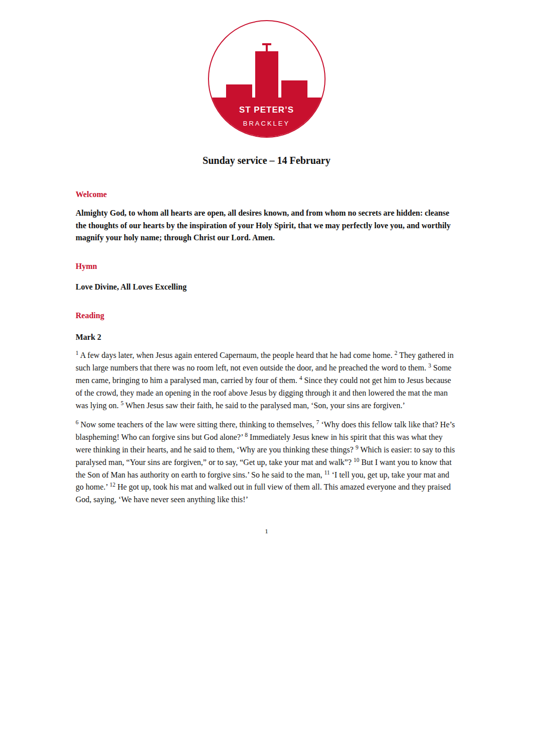ST PETER’S BRACKLEY
Sunday service – 14 February
Welcome
Almighty God, to whom all hearts are open, all desires known, and from whom no secrets are hidden: cleanse the thoughts of our hearts by the inspiration of your Holy Spirit, that we may perfectly love you, and worthily magnify your holy name; through Christ our Lord. Amen.
Hymn
Love Divine, All Loves Excelling
Reading
Mark 2
1 A few days later, when Jesus again entered Capernaum, the people heard that he had come home. 2 They gathered in such large numbers that there was no room left, not even outside the door, and he preached the word to them. 3 Some men came, bringing to him a paralysed man, carried by four of them. 4 Since they could not get him to Jesus because of the crowd, they made an opening in the roof above Jesus by digging through it and then lowered the mat the man was lying on. 5 When Jesus saw their faith, he said to the paralysed man, ‘Son, your sins are forgiven.’
6 Now some teachers of the law were sitting there, thinking to themselves, 7 ‘Why does this fellow talk like that? He’s blaspheming! Who can forgive sins but God alone?’ 8 Immediately Jesus knew in his spirit that this was what they were thinking in their hearts, and he said to them, ‘Why are you thinking these things? 9 Which is easier: to say to this paralysed man, “Your sins are forgiven,” or to say, “Get up, take your mat and walk”? 10 But I want you to know that the Son of Man has authority on earth to forgive sins.’ So he said to the man, 11 ‘I tell you, get up, take your mat and go home.’ 12 He got up, took his mat and walked out in full view of them all. This amazed everyone and they praised God, saying, ‘We have never seen anything like this!’
1